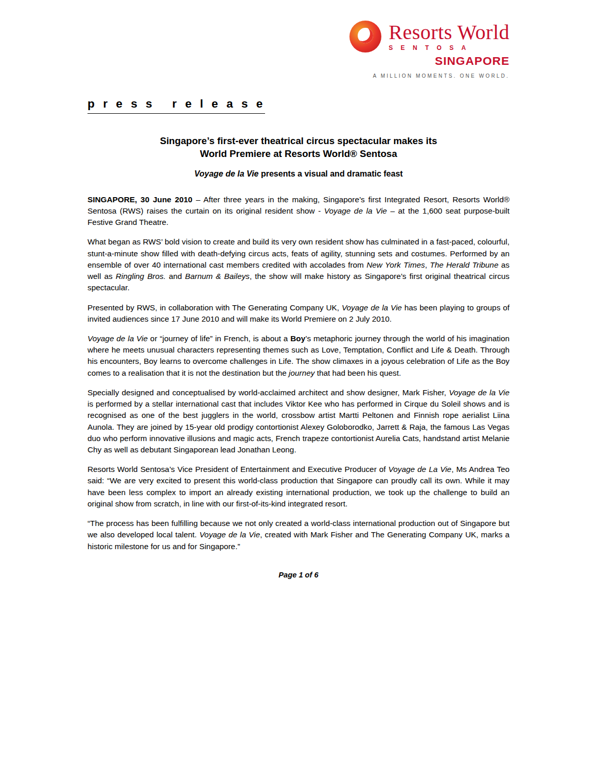Resorts World
S E N T O S A
SINGAPORE
A MILLION MOMENTS. ONE WORLD.
p r e s s r e l e a s e
Singapore’s first-ever theatrical circus spectacular makes its
World Premiere at Resorts World® Sentosa
Voyage de la Vie presents a visual and dramatic feast
SINGAPORE, 30 June 2010 – After three years in the making, Singapore’s first Integrated Resort, Resorts World® Sentosa (RWS) raises the curtain on its original resident show - Voyage de la Vie – at the 1,600 seat purpose-built Festive Grand Theatre.
What began as RWS’ bold vision to create and build its very own resident show has culminated in a fast-paced, colourful, stunt-a-minute show filled with death-defying circus acts, feats of agility, stunning sets and costumes. Performed by an ensemble of over 40 international cast members credited with accolades from New York Times, The Herald Tribune as well as Ringling Bros. and Barnum & Baileys, the show will make history as Singapore’s first original theatrical circus spectacular.
Presented by RWS, in collaboration with The Generating Company UK, Voyage de la Vie has been playing to groups of invited audiences since 17 June 2010 and will make its World Premiere on 2 July 2010.
Voyage de la Vie or “journey of life” in French, is about a Boy’s metaphoric journey through the world of his imagination where he meets unusual characters representing themes such as Love, Temptation, Conflict and Life & Death. Through his encounters, Boy learns to overcome challenges in Life. The show climaxes in a joyous celebration of Life as the Boy comes to a realisation that it is not the destination but the journey that had been his quest.
Specially designed and conceptualised by world-acclaimed architect and show designer, Mark Fisher, Voyage de la Vie is performed by a stellar international cast that includes Viktor Kee who has performed in Cirque du Soleil shows and is recognised as one of the best jugglers in the world, crossbow artist Martti Peltonen and Finnish rope aerialist Liina Aunola. They are joined by 15-year old prodigy contortionist Alexey Goloborodko, Jarrett & Raja, the famous Las Vegas duo who perform innovative illusions and magic acts, French trapeze contortionist Aurelia Cats, handstand artist Melanie Chy as well as debutant Singaporean lead Jonathan Leong.
Resorts World Sentosa’s Vice President of Entertainment and Executive Producer of Voyage de La Vie, Ms Andrea Teo said: “We are very excited to present this world-class production that Singapore can proudly call its own. While it may have been less complex to import an already existing international production, we took up the challenge to build an original show from scratch, in line with our first-of-its-kind integrated resort.
“The process has been fulfilling because we not only created a world-class international production out of Singapore but we also developed local talent. Voyage de la Vie, created with Mark Fisher and The Generating Company UK, marks a historic milestone for us and for Singapore.”
Page 1 of 6